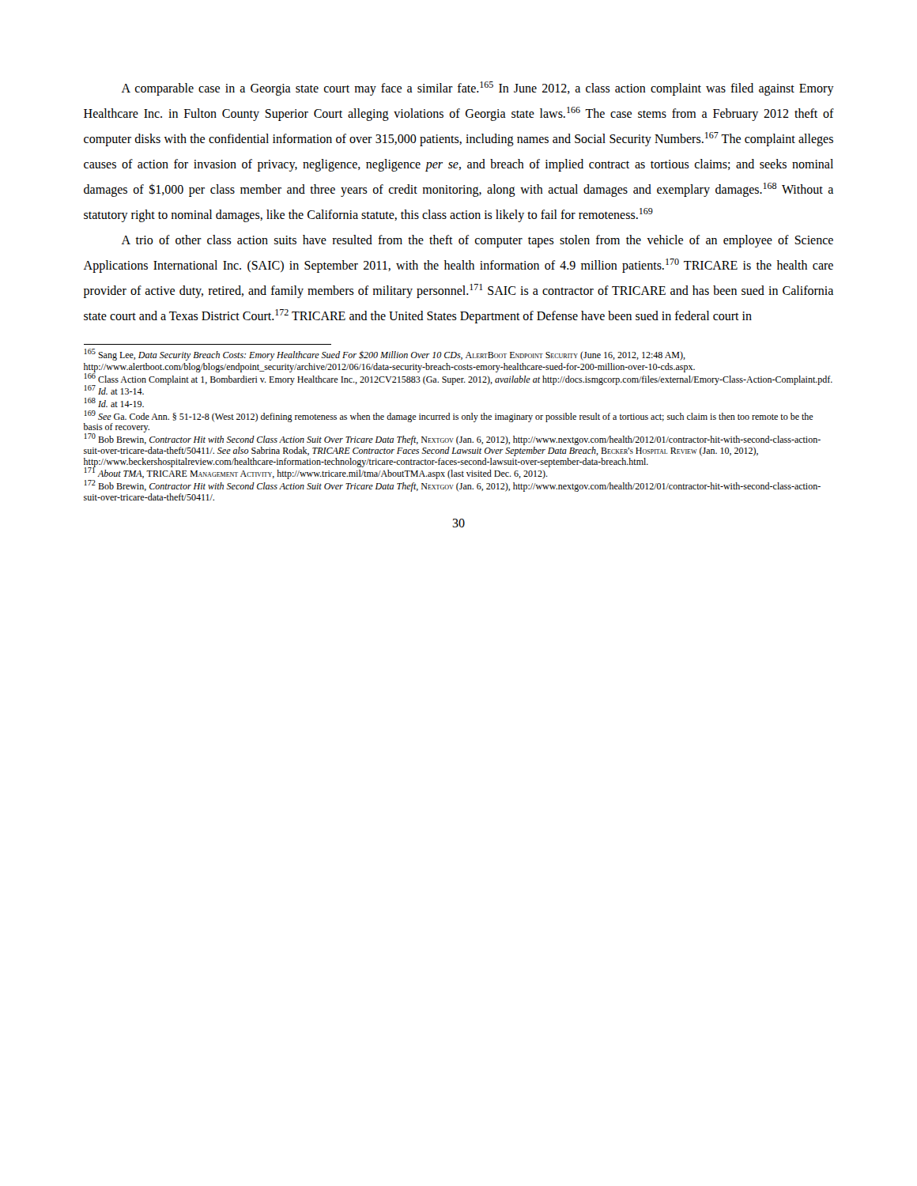A comparable case in a Georgia state court may face a similar fate.165 In June 2012, a class action complaint was filed against Emory Healthcare Inc. in Fulton County Superior Court alleging violations of Georgia state laws.166 The case stems from a February 2012 theft of computer disks with the confidential information of over 315,000 patients, including names and Social Security Numbers.167 The complaint alleges causes of action for invasion of privacy, negligence, negligence per se, and breach of implied contract as tortious claims; and seeks nominal damages of $1,000 per class member and three years of credit monitoring, along with actual damages and exemplary damages.168 Without a statutory right to nominal damages, like the California statute, this class action is likely to fail for remoteness.169
A trio of other class action suits have resulted from the theft of computer tapes stolen from the vehicle of an employee of Science Applications International Inc. (SAIC) in September 2011, with the health information of 4.9 million patients.170 TRICARE is the health care provider of active duty, retired, and family members of military personnel.171 SAIC is a contractor of TRICARE and has been sued in California state court and a Texas District Court.172 TRICARE and the United States Department of Defense have been sued in federal court in
165 Sang Lee, Data Security Breach Costs: Emory Healthcare Sued For $200 Million Over 10 CDs, AlertBoot Endpoint Security (June 16, 2012, 12:48 AM),
http://www.alertboot.com/blog/blogs/endpoint_security/archive/2012/06/16/data-security-breach-costs-emory-healthcare-sued-for-200-million-over-10-cds.aspx.
166 Class Action Complaint at 1, Bombardieri v. Emory Healthcare Inc., 2012CV215883 (Ga. Super. 2012), available at http://docs.ismgcorp.com/files/external/Emory-Class-Action-Complaint.pdf.
167 Id. at 13-14.
168 Id. at 14-19.
169 See Ga. Code Ann. § 51-12-8 (West 2012) defining remoteness as when the damage incurred is only the imaginary or possible result of a tortious act; such claim is then too remote to be the basis of recovery.
170 Bob Brewin, Contractor Hit with Second Class Action Suit Over Tricare Data Theft, Nextgov (Jan. 6, 2012), http://www.nextgov.com/health/2012/01/contractor-hit-with-second-class-action-suit-over-tricare-data-theft/50411/. See also Sabrina Rodak, TRICARE Contractor Faces Second Lawsuit Over September Data Breach, Becker's Hospital Review (Jan. 10, 2012), http://www.beckershospitalreview.com/healthcare-information-technology/tricare-contractor-faces-second-lawsuit-over-september-data-breach.html.
171 About TMA, TRICARE Management Activity, http://www.tricare.mil/tma/AboutTMA.aspx (last visited Dec. 6, 2012).
172 Bob Brewin, Contractor Hit with Second Class Action Suit Over Tricare Data Theft, Nextgov (Jan. 6, 2012), http://www.nextgov.com/health/2012/01/contractor-hit-with-second-class-action-suit-over-tricare-data-theft/50411/.
30